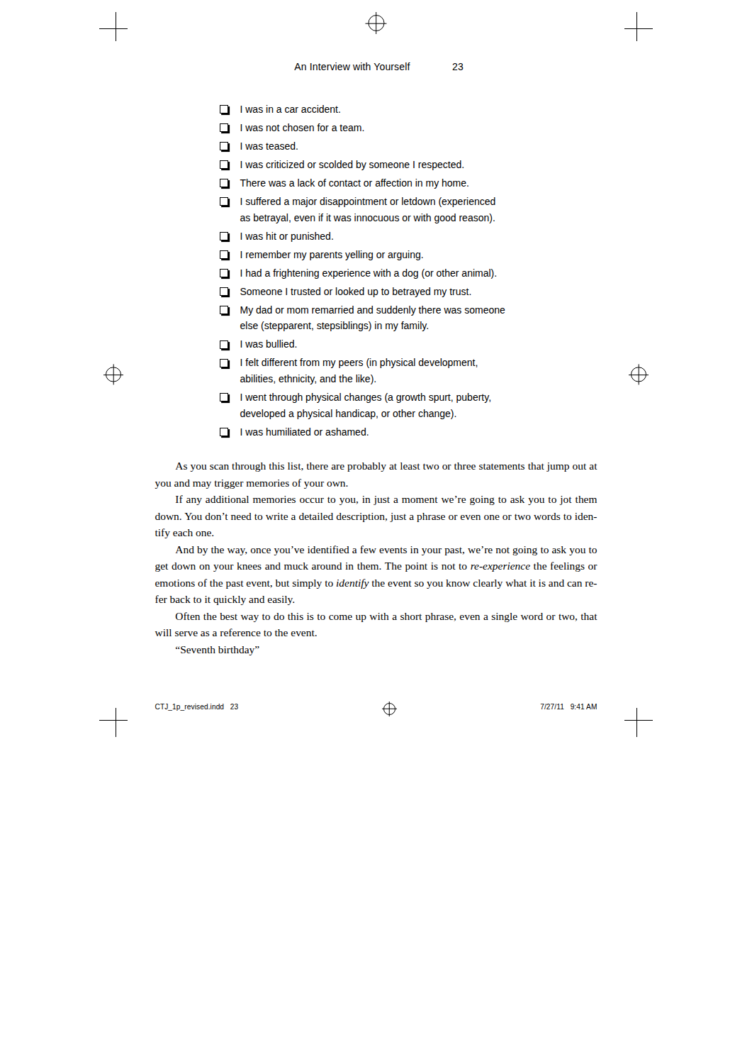An Interview with Yourself23
I was in a car accident.
I was not chosen for a team.
I was teased.
I was criticized or scolded by someone I respected.
There was a lack of contact or affection in my home.
I suffered a major disappointment or letdown (experiencedas betrayal, even if it was innocuous or with good reason).
I was hit or punished.
I remember my parents yelling or arguing.
I had a frightening experience with a dog (or other animal).
Someone I trusted or looked up to betrayed my trust.
My dad or mom remarried and suddenly there was someoneelse (stepparent, stepsiblings) in my family.
I was bullied.
I felt different from my peers (in physical development,abilities, ethnicity, and the like).
I went through physical changes (a growth spurt, puberty,developed a physical handicap, or other change).
I was humiliated or ashamed.
As you scan through this list, there are probably at least two or three statements that jump out at you and may trigger memories of your own.
If any additional memories occur to you, in just a moment we’re going to ask you to jot them down. You don’t need to write a detailed description, just a phrase or even one or two words to identify each one.
And by the way, once you’ve identified a few events in your past, we’re not going to ask you to get down on your knees and muck around in them. The point is not to re-experience the feelings or emotions of the past event, but simply to identify the event so you know clearly what it is and can refer back to it quickly and easily.
Often the best way to do this is to come up with a short phrase, even a single word or two, that will serve as a reference to the event.
“Seventh birthday”
CTJ_1p_revised.indd 23 7/27/11 9:41 AM